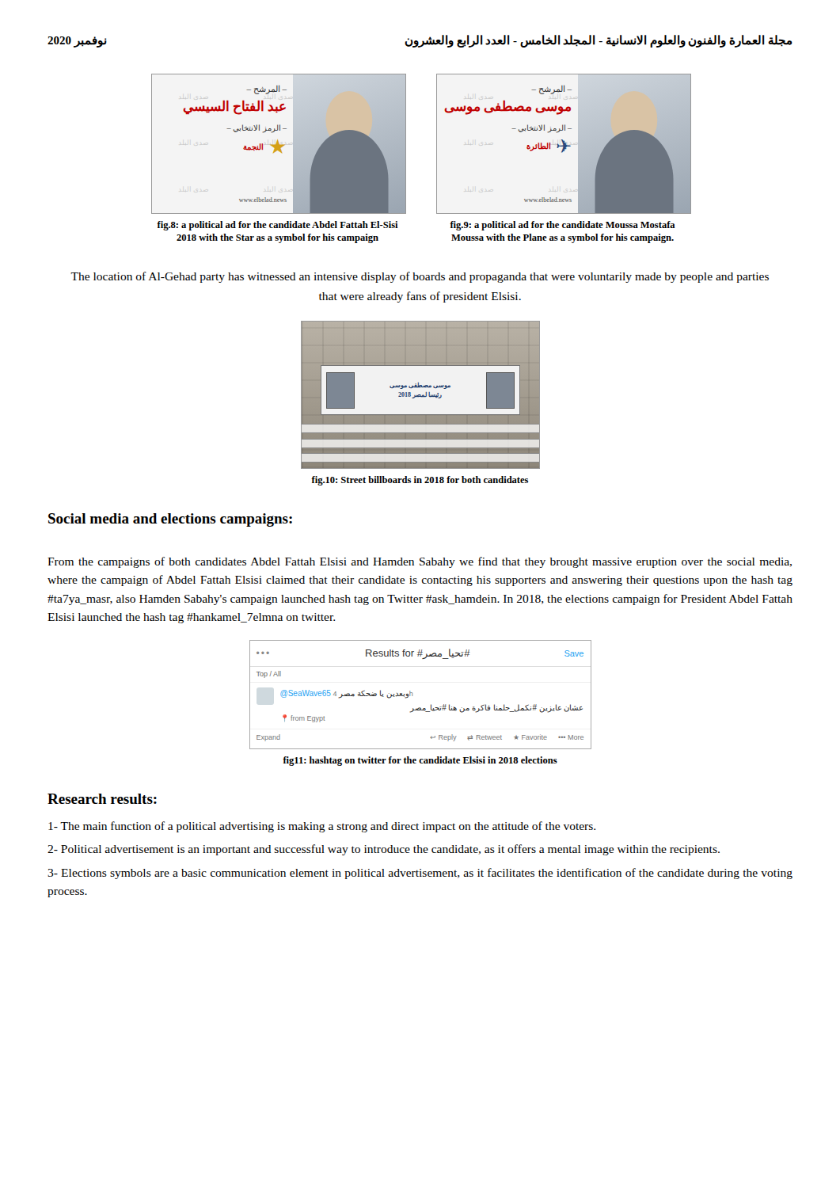نوفمبر 2020
مجلة العمارة والفنون والعلوم الانسانية - المجلد الخامس - العدد الرابع والعشرون
صدى البلد صدى البلد صدى البلد صدى البلد صدى البلد صدى البلد صدى البلد صدى البلد صدى البلد
– المرشح –
عبد الفتاح السيسي
– الرمز الانتخابي –
★ النجمة
www.elbelad.news
fig.8: a political ad for the candidate Abdel Fattah El-Sisi 2018 with the Star as a symbol for his campaign
صدى البلد صدى البلد صدى البلد صدى البلد صدى البلد صدى البلد صدى البلد صدى البلد صدى البلد
– المرشح –
موسى مصطفى موسى
– الرمز الانتخابي –
✈ الطائرة
www.elbelad.news
fig.9: a political ad for the candidate Moussa Mostafa Moussa with the Plane as a symbol for his campaign.
The location of Al-Gehad party has witnessed an intensive display of boards and propaganda that were voluntarily made by people and parties that were already fans of president Elsisi.
موسى مصطفى موسى
رئيسا لمصر 2018
fig.10: Street billboards in 2018 for both candidates
Social media and elections campaigns:
From the campaigns of both candidates Abdel Fattah Elsisi and Hamden Sabahy we find that they brought massive eruption over the social media, where the campaign of Abdel Fattah Elsisi claimed that their candidate is contacting his supporters and answering their questions upon the hash tag #ta7ya_masr, also Hamden Sabahy's campaign launched hash tag on Twitter #ask_hamdein. In 2018, the elections campaign for President Abdel Fattah Elsisi launched the hash tag #hankamel_7elmna on twitter.
••• Results for #تحيا_مصر# Save
Top / All
@SeaWave65 وبعدين يا ضحكة مصر 4h
عشان عايزين #نكمل_حلمنا فاكرة من هنا #تحيا_مصر
📍 from Egypt
Expand ↩ Reply ⇄ Retweet ★ Favorite ••• More
fig11: hashtag on twitter for the candidate Elsisi in 2018 elections
Research results:
1- The main function of a political advertising is making a strong and direct impact on the attitude of the voters.
2- Political advertisement is an important and successful way to introduce the candidate, as it offers a mental image within the recipients.
3- Elections symbols are a basic communication element in political advertisement, as it facilitates the identification of the candidate during the voting process.